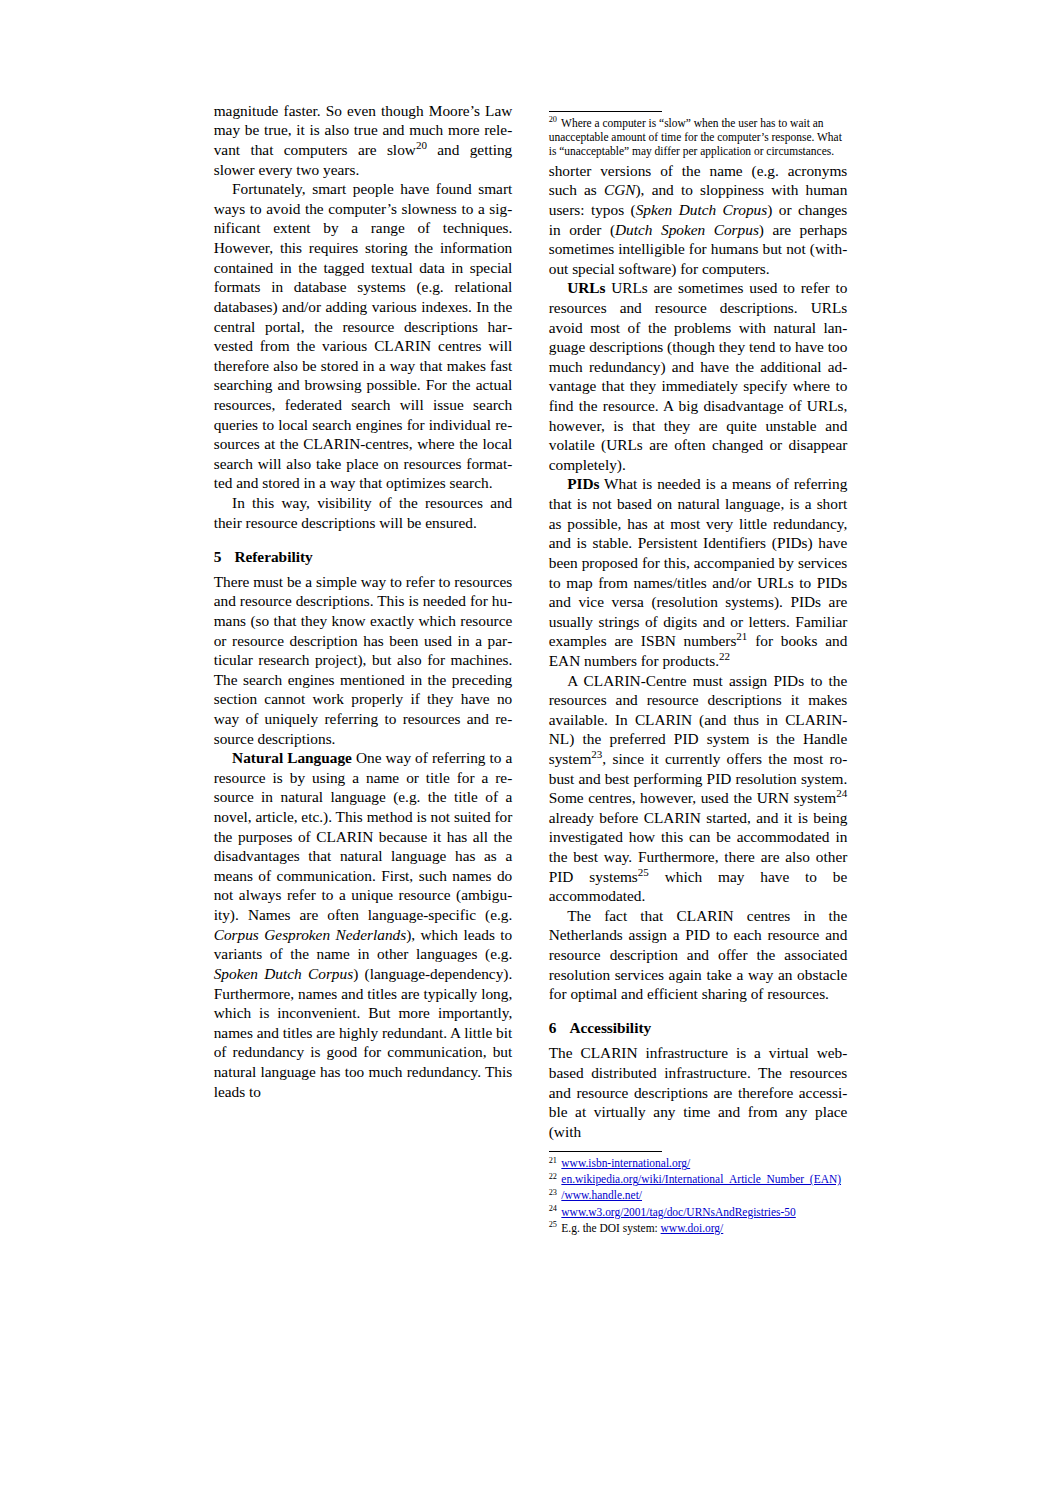magnitude faster. So even though Moore’s Law may be true, it is also true and much more relevant that computers are slow20 and getting slower every two years.
Fortunately, smart people have found smart ways to avoid the computer’s slowness to a significant extent by a range of techniques. However, this requires storing the information contained in the tagged textual data in special formats in database systems (e.g. relational databases) and/or adding various indexes. In the central portal, the resource descriptions harvested from the various CLARIN centres will therefore also be stored in a way that makes fast searching and browsing possible. For the actual resources, federated search will issue search queries to local search engines for individual resources at the CLARIN-centres, where the local search will also take place on resources formatted and stored in a way that optimizes search.
In this way, visibility of the resources and their resource descriptions will be ensured.
5 Referability
There must be a simple way to refer to resources and resource descriptions. This is needed for humans (so that they know exactly which resource or resource description has been used in a particular research project), but also for machines. The search engines mentioned in the preceding section cannot work properly if they have no way of uniquely referring to resources and resource descriptions.
Natural Language One way of referring to a resource is by using a name or title for a resource in natural language (e.g. the title of a novel, article, etc.). This method is not suited for the purposes of CLARIN because it has all the disadvantages that natural language has as a means of communication. First, such names do not always refer to a unique resource (ambiguity). Names are often language-specific (e.g. Corpus Gesproken Nederlands), which leads to variants of the name in other languages (e.g. Spoken Dutch Corpus) (language-dependency). Furthermore, names and titles are typically long, which is inconvenient. But more importantly, names and titles are highly redundant. A little bit of redundancy is good for communication, but natural language has too much redundancy. This leads to
20 Where a computer is “slow” when the user has to wait an unacceptable amount of time for the computer’s response. What is “unacceptable” may differ per application or circumstances.
shorter versions of the name (e.g. acronyms such as CGN), and to sloppiness with human users: typos (Spken Dutch Cropus) or changes in order (Dutch Spoken Corpus) are perhaps sometimes intelligible for humans but not (without special software) for computers.
URLs URLs are sometimes used to refer to resources and resource descriptions. URLs avoid most of the problems with natural language descriptions (though they tend to have too much redundancy) and have the additional advantage that they immediately specify where to find the resource. A big disadvantage of URLs, however, is that they are quite unstable and volatile (URLs are often changed or disappear completely).
PIDs What is needed is a means of referring that is not based on natural language, is a short as possible, has at most very little redundancy, and is stable. Persistent Identifiers (PIDs) have been proposed for this, accompanied by services to map from names/titles and/or URLs to PIDs and vice versa (resolution systems). PIDs are usually strings of digits and or letters. Familiar examples are ISBN numbers21 for books and EAN numbers for products.22
A CLARIN-Centre must assign PIDs to the resources and resource descriptions it makes available. In CLARIN (and thus in CLARIN-NL) the preferred PID system is the Handle system23, since it currently offers the most robust and best performing PID resolution system. Some centres, however, used the URN system24 already before CLARIN started, and it is being investigated how this can be accommodated in the best way. Furthermore, there are also other PID systems25 which may have to be accommodated.
The fact that CLARIN centres in the Netherlands assign a PID to each resource and resource description and offer the associated resolution services again take a way an obstacle for optimal and efficient sharing of resources.
6 Accessibility
The CLARIN infrastructure is a virtual web-based distributed infrastructure. The resources and resource descriptions are therefore accessible at virtually any time and from any place (with
21 www.isbn-international.org/
22 en.wikipedia.org/wiki/International_Article_Number_(EAN)
23 /www.handle.net/
24 www.w3.org/2001/tag/doc/URNsAndRegistries-50
25 E.g. the DOI system: www.doi.org/